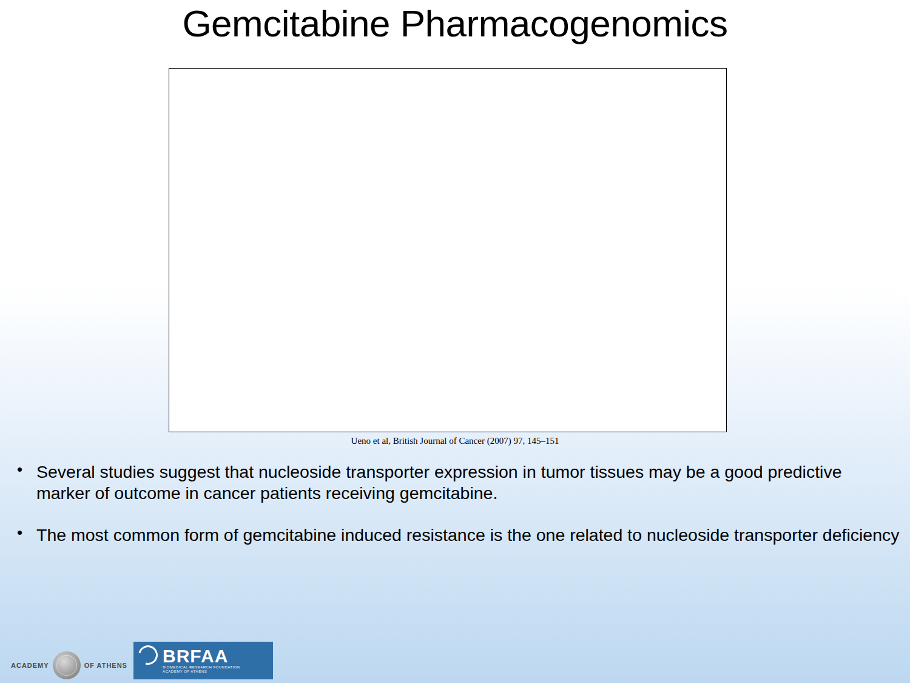Gemcitabine Pharmacogenomics
Ueno et al, British Journal of Cancer (2007) 97, 145–151
Several studies suggest that nucleoside transporter expression in tumor tissues may be a good predictive marker of outcome in cancer patients receiving gemcitabine.
The most common form of gemcitabine induced resistance is the one related to nucleoside transporter deficiency
ACADEMY OF ATHENS
BRFAA BIOMEDICAL RESEARCH FOUNDATION
ACADEMY OF ATHENS